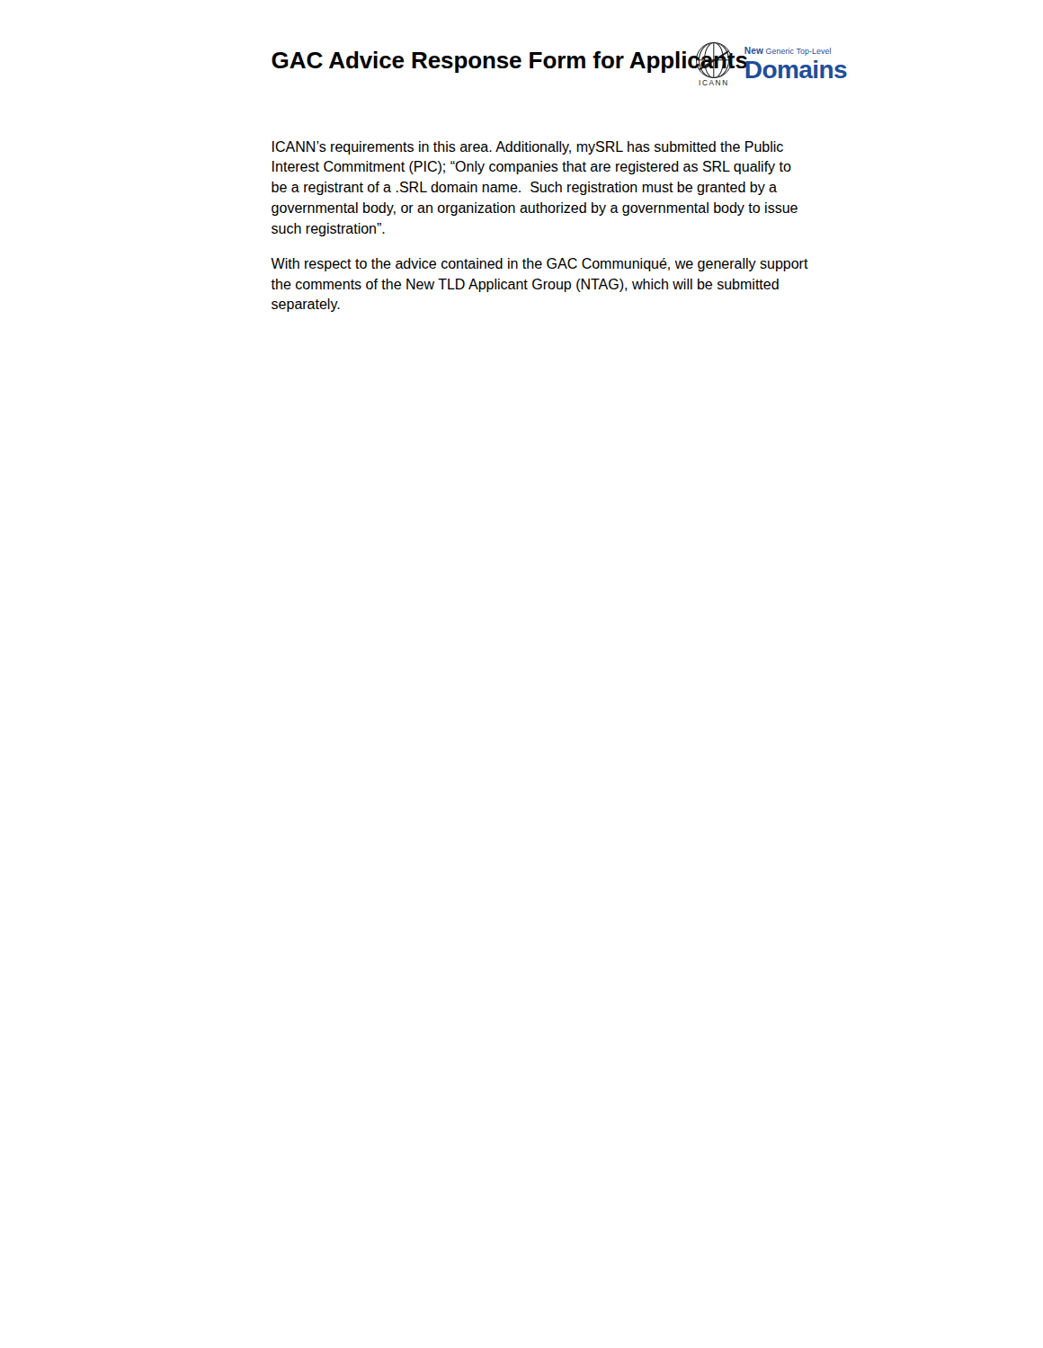GAC Advice Response Form for Applicants
ICANN
New Generic Top-Level
Domains
ICANN’s requirements in this area. Additionally, mySRL has submitted the Public Interest Commitment (PIC); “Only companies that are registered as SRL qualify to be a registrant of a .SRL domain name. Such registration must be granted by a governmental body, or an organization authorized by a governmental body to issue such registration”.
With respect to the advice contained in the GAC Communiqué, we generally support the comments of the New TLD Applicant Group (NTAG), which will be submitted separately.